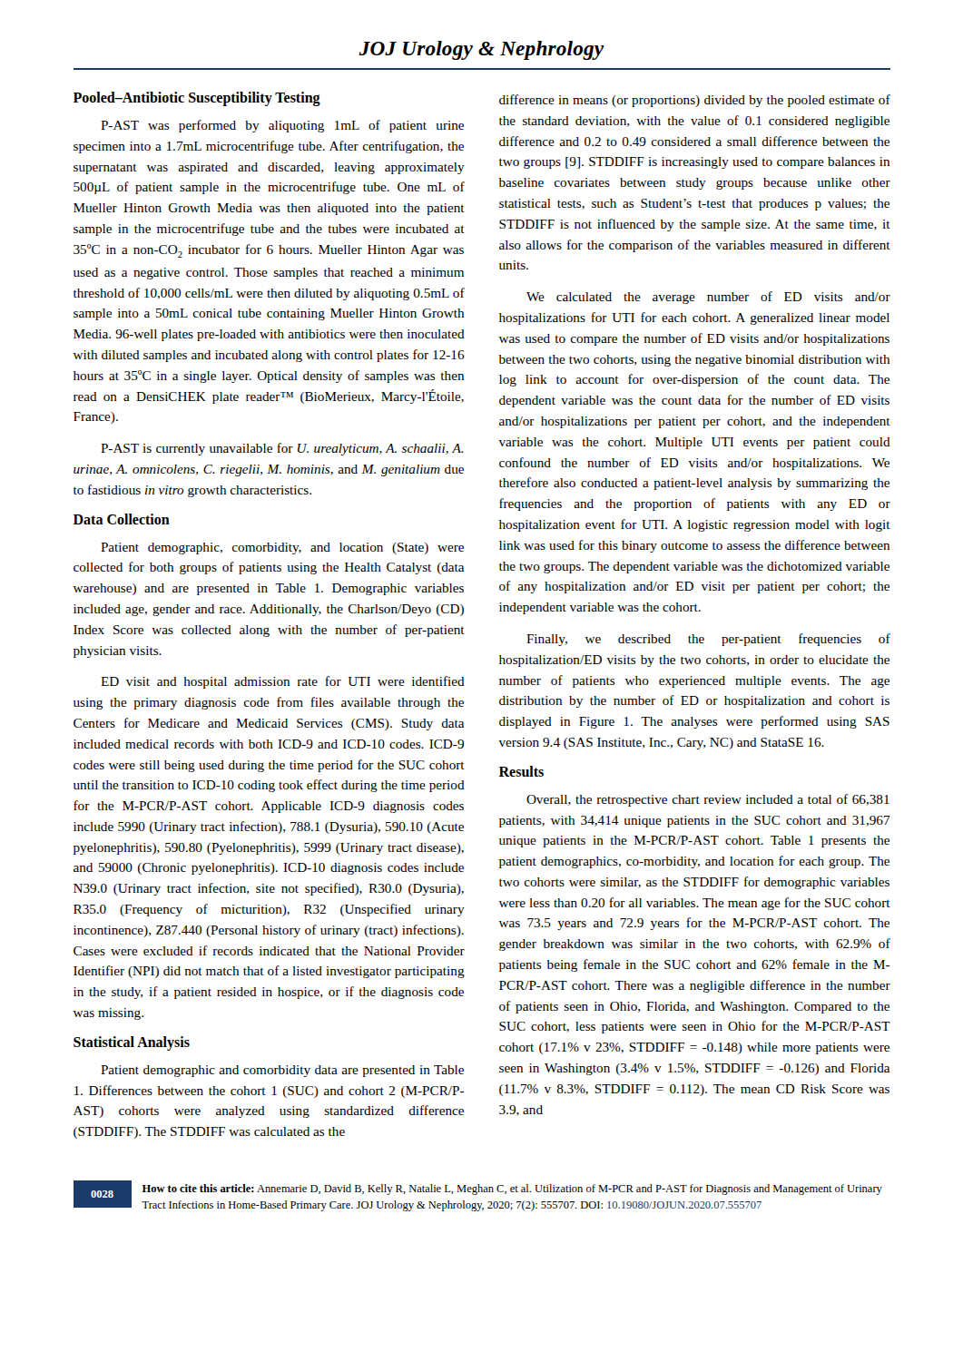JOJ Urology & Nephrology
Pooled–Antibiotic Susceptibility Testing
P-AST was performed by aliquoting 1mL of patient urine specimen into a 1.7mL microcentrifuge tube. After centrifugation, the supernatant was aspirated and discarded, leaving approximately 500µL of patient sample in the microcentrifuge tube. One mL of Mueller Hinton Growth Media was then aliquoted into the patient sample in the microcentrifuge tube and the tubes were incubated at 35ºC in a non-CO2 incubator for 6 hours. Mueller Hinton Agar was used as a negative control. Those samples that reached a minimum threshold of 10,000 cells/mL were then diluted by aliquoting 0.5mL of sample into a 50mL conical tube containing Mueller Hinton Growth Media. 96-well plates pre-loaded with antibiotics were then inoculated with diluted samples and incubated along with control plates for 12-16 hours at 35ºC in a single layer. Optical density of samples was then read on a DensiCHEK plate reader™ (BioMerieux, Marcy-l'Étoile, France).
P-AST is currently unavailable for U. urealyticum, A. schaalii, A. urinae, A. omnicolens, C. riegelii, M. hominis, and M. genitalium due to fastidious in vitro growth characteristics.
Data Collection
Patient demographic, comorbidity, and location (State) were collected for both groups of patients using the Health Catalyst (data warehouse) and are presented in Table 1. Demographic variables included age, gender and race. Additionally, the Charlson/Deyo (CD) Index Score was collected along with the number of per-patient physician visits.
ED visit and hospital admission rate for UTI were identified using the primary diagnosis code from files available through the Centers for Medicare and Medicaid Services (CMS). Study data included medical records with both ICD-9 and ICD-10 codes. ICD-9 codes were still being used during the time period for the SUC cohort until the transition to ICD-10 coding took effect during the time period for the M-PCR/P-AST cohort. Applicable ICD-9 diagnosis codes include 5990 (Urinary tract infection), 788.1 (Dysuria), 590.10 (Acute pyelonephritis), 590.80 (Pyelonephritis), 5999 (Urinary tract disease), and 59000 (Chronic pyelonephritis). ICD-10 diagnosis codes include N39.0 (Urinary tract infection, site not specified), R30.0 (Dysuria), R35.0 (Frequency of micturition), R32 (Unspecified urinary incontinence), Z87.440 (Personal history of urinary (tract) infections). Cases were excluded if records indicated that the National Provider Identifier (NPI) did not match that of a listed investigator participating in the study, if a patient resided in hospice, or if the diagnosis code was missing.
Statistical Analysis
Patient demographic and comorbidity data are presented in Table 1. Differences between the cohort 1 (SUC) and cohort 2 (M-PCR/P-AST) cohorts were analyzed using standardized difference (STDDIFF). The STDDIFF was calculated as the
difference in means (or proportions) divided by the pooled estimate of the standard deviation, with the value of 0.1 considered negligible difference and 0.2 to 0.49 considered a small difference between the two groups [9]. STDDIFF is increasingly used to compare balances in baseline covariates between study groups because unlike other statistical tests, such as Student’s t-test that produces p values; the STDDIFF is not influenced by the sample size. At the same time, it also allows for the comparison of the variables measured in different units.
We calculated the average number of ED visits and/or hospitalizations for UTI for each cohort. A generalized linear model was used to compare the number of ED visits and/or hospitalizations between the two cohorts, using the negative binomial distribution with log link to account for over-dispersion of the count data. The dependent variable was the count data for the number of ED visits and/or hospitalizations per patient per cohort, and the independent variable was the cohort. Multiple UTI events per patient could confound the number of ED visits and/or hospitalizations. We therefore also conducted a patient-level analysis by summarizing the frequencies and the proportion of patients with any ED or hospitalization event for UTI. A logistic regression model with logit link was used for this binary outcome to assess the difference between the two groups. The dependent variable was the dichotomized variable of any hospitalization and/or ED visit per patient per cohort; the independent variable was the cohort.
Finally, we described the per-patient frequencies of hospitalization/ED visits by the two cohorts, in order to elucidate the number of patients who experienced multiple events. The age distribution by the number of ED or hospitalization and cohort is displayed in Figure 1. The analyses were performed using SAS version 9.4 (SAS Institute, Inc., Cary, NC) and StataSE 16.
Results
Overall, the retrospective chart review included a total of 66,381 patients, with 34,414 unique patients in the SUC cohort and 31,967 unique patients in the M-PCR/P-AST cohort. Table 1 presents the patient demographics, co-morbidity, and location for each group. The two cohorts were similar, as the STDDIFF for demographic variables were less than 0.20 for all variables. The mean age for the SUC cohort was 73.5 years and 72.9 years for the M-PCR/P-AST cohort. The gender breakdown was similar in the two cohorts, with 62.9% of patients being female in the SUC cohort and 62% female in the M-PCR/P-AST cohort. There was a negligible difference in the number of patients seen in Ohio, Florida, and Washington. Compared to the SUC cohort, less patients were seen in Ohio for the M-PCR/P-AST cohort (17.1% v 23%, STDDIFF = -0.148) while more patients were seen in Washington (3.4% v 1.5%, STDDIFF = -0.126) and Florida (11.7% v 8.3%, STDDIFF = 0.112). The mean CD Risk Score was 3.9, and
0028
How to cite this article: Annemarie D, David B, Kelly R, Natalie L, Meghan C, et al. Utilization of M-PCR and P-AST for Diagnosis and Management of Urinary Tract Infections in Home-Based Primary Care. JOJ Urology & Nephrology, 2020; 7(2): 555707. DOI: 10.19080/JOJUN.2020.07.555707